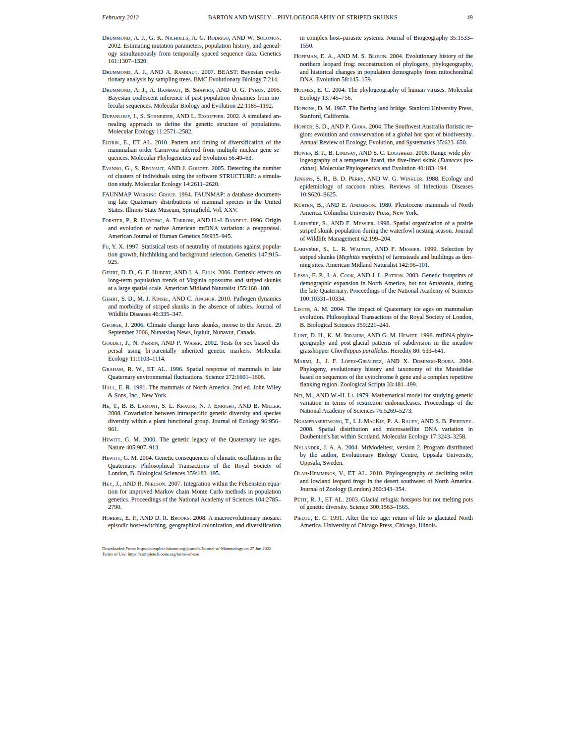February 2012
BARTON AND WISELY—PHYLOGEOGRAPHY OF STRIPED SKUNKS
49
Drummond, A. J., G. K. Nicholls, A. G. Rodrigo, and W. Solomon. 2002. Estimating mutation parameters, population history, and genealogy simultaneously from temporally spaced sequence data. Genetics 161:1307–1320.
Drummond, A. J., and A. Rambaut. 2007. BEAST: Bayesian evolutionary analysis by sampling trees. BMC Evolutionary Biology 7:214.
Drummond, A. J., A. Rambaut, B. Shapiro, and O. G. Pybus. 2005. Bayesian coalescent inference of past population dynamics from molecular sequences. Molecular Biology and Evolution 22:1185–1192.
Dupanloup, I., S. Schneider, and L. Excoffier. 2002. A simulated annealing approach to define the genetic structure of populations. Molecular Ecology 11:2571–2582.
Eizirik, E., et al. 2010. Pattern and timing of diversification of the mammalian order Carnivora inferred from multiple nuclear gene sequences. Molecular Phylogenetics and Evolution 56:49–63.
Evanno, G., S. Regnaut, and J. Goudet. 2005. Detecting the number of clusters of individuals using the software STRUCTURE: a simulation study. Molecular Ecology 14:2611–2620.
FAUNMAP Working Group. 1994. FAUNMAP: a database documenting late Quaternary distributions of mammal species in the United States. Illinois State Museum, Springfield. Vol. XXV.
Forster, P., R. Harding, A. Torroni, and H.-J. Bandelt. 1996. Origin and evolution of native American mtDNA variation: a reappraisal. American Journal of Human Genetics 59:935–945.
Fu, Y. X. 1997. Statistical tests of neutrality of mutations against population growth, hitchhiking and background selection. Genetics 147:915–925.
Gehrt, D. D., G. F. Hubert, and J. A. Ellis. 2006. Extrinsic effects on long-term population trends of Virginia opossums and striped skunks at a large spatial scale. American Midland Naturalist 155:168–180.
Gehrt, S. D., M. J. Kinsel, and C. Anchor. 2010. Pathogen dynamics and morbidity of striped skunks in the absence of rabies. Journal of Wildlife Diseases 46:335–347.
George, J. 2006. Climate change lures skunks, moose to the Arctic. 29 September 2006, Nunatsiaq News, Iqaluit, Nunavut, Canada.
Goudet, J., N. Perrin, and P. Waser. 2002. Tests for sex-biased dispersal using bi-parentally inherited genetic markers. Molecular Ecology 11:1103–1114.
Graham, R. W., et al. 1996. Spatial response of mammals to late Quaternary environmental fluctuations. Science 272:1601–1606.
Hall, E. R. 1981. The mammals of North America. 2nd ed. John Wiley & Sons, Inc., New York.
He, T., B. B. Lamont, S. L. Krauss, N. J. Enright, and B. Miller. 2008. Covariation between intraspecific genetic diversity and species diversity within a plant functional group. Journal of Ecology 96:956–961.
Hewitt, G. M. 2000. The genetic legacy of the Quaternary ice ages. Nature 405:907–913.
Hewitt, G. M. 2004. Genetic consequences of climatic oscillations in the Quaternary. Philosophical Transactions of the Royal Society of London, B. Biological Sciences 359:183–195.
Hey, J., and R. Nielson. 2007. Integration within the Felsenstein equation for improved Markov chain Monte Carlo methods in population genetics. Proceedings of the National Academy of Sciences 104:2785–2790.
Hoberg, E. P., and D. R. Brooks. 2008. A macroevolutionary mosaic: episodic host-switching, geographical colonization, and diversification in complex host–parasite systems. Journal of Biogeography 35:1533–1550.
Hoffman, E. A., and M. S. Blouin. 2004. Evolutionary history of the northern leopard frog: reconstruction of phylogeny, phylogeography, and historical changes in population demography from mitochondrial DNA. Evolution 58:145–159.
Holmes, E. C. 2004. The phylogeography of human viruses. Molecular Ecology 13:745–756.
Hopkins, D. M. 1967. The Bering land bridge. Stanford University Press, Stanford, California.
Hopper, S. D., and P. Gioia. 2004. The Southwest Australia floristic region: evolution and convservation of a global hot spot of biodiversity. Annual Review of Ecology, Evolution, and Systematics 35:623–650.
Howes, B. J., B. Lindsay, and S. C. Lougheed. 2006. Range-wide phylogeography of a temperate lizard, the five-lined skink (Eumeces fasciatus). Molecular Phylogenetics and Evolution 40:183–194.
Jenkins, S. R., B. D. Perry, and W. G. Winkler. 1988. Ecology and epidemiology of raccoon rabies. Reviews of Infectious Diseases 10:S620–S625.
Kúrten, B., and E. Anderson. 1980. Pleistocene mammals of North America. Columbia University Press, New York.
Larivière, S., and F. Messier. 1998. Spatial organization of a prairie striped skunk population during the waterfowl nesting season. Journal of Wildlife Management 62:199–204.
Larivière, S., L. R. Walton, and F. Messier. 1999. Selection by striped skunks (Mephitis mephitis) of farmsteads and buildings as denning sites. American Midland Naturalist 142:96–101.
Lessa, E. P., J. A. Cook, and J. L. Patton. 2003. Genetic footprints of demographic expansion in North America, but not Amazonia, during the late Quaternary. Proceedings of the National Academy of Sciences 100:10331–10334.
Lister, A. M. 2004. The impact of Quaternary ice ages on mammalian evolution. Philosophical Transactions of the Royal Society of London, B. Biological Sciences 359:221–241.
Lunt, D. H., K. M. Ibrahim, and G. M. Hewitt. 1998. mtDNA phylogeography and post-glacial patterns of subdivision in the meadow grasshopper Chorthippus parallelus. Heredity 80: 633–641.
Marmi, J., J. F. López-Giráldez, and X. Domingo-Roura. 2004. Phylogeny, evolutionary history and taxonomy of the Mustelidae based on sequences of the cytochrome b gene and a complex repetitive flanking region. Zoological Scripta 33:481–499.
Nei, M., and W.-H. Li. 1979. Mathematical model for studying genetic variation in terms of restriction endonucleases. Proceedings of the National Academy of Sciences 76:5269–5273.
Ngamprasertwong, T., I. J. MacKie, P. A. Racey, and S. B. Piertney. 2008. Spatial distribution and microsatellite DNA variation in Daubenton's bat within Scotland. Molecular Ecology 17:3243–3258.
Nylander, J. A. A. 2004. MrModeltest, version 2. Program distributed by the author, Evolutionary Biology Centre, Uppsala University, Uppsala, Sweden.
Olah-Hemmings, V., et al. 2010. Phylogeography of declining relict and lowland leopard frogs in the desert southwest of North America. Journal of Zoology (London) 280:343–354.
Petit, R. J., et al. 2003. Glacial refugia: hotspots but not melting pots of genetic diversity. Science 300:1563–1565.
Pielou, E. C. 1991. After the ice age: return of life to glaciated North America. University of Chicago Press, Chicago, Illinois.
Downloaded From: https://complete.bioone.org/journals/Journal-of-Mammalogy on 27 Jun 2022
Terms of Use: https://complete.bioone.org/terms-of-use